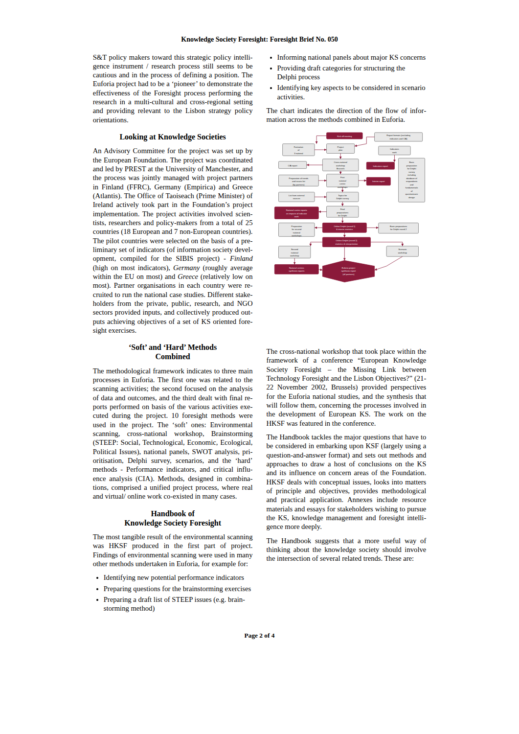Knowledge Society Foresight: Foresight Brief No. 050
S&T policy makers toward this strategic policy intelligence instrument / research process still seems to be cautious and in the process of defining a position. The Euforia project had to be a ‘pioneer’ to demonstrate the effectiveness of the Foresight process performing the research in a multi-cultural and cross-regional setting and providing relevant to the Lisbon strategy policy orientations.
Looking at Knowledge Societies
An Advisory Committee for the project was set up by the European Foundation. The project was coordinated and led by PREST at the University of Manchester, and the process was jointly managed with project partners in Finland (FFRC), Germany (Empirica) and Greece (Atlantis). The Office of Taoiseach (Prime Minister) of Ireland actively took part in the Foundation’s project implementation. The project activities involved scientists, researchers and policy-makers from a total of 25 countries (18 European and 7 non-European countries). The pilot countries were selected on the basis of a preliminary set of indicators (of information society development, compiled for the SIBIS project) - Finland (high on most indicators), Germany (roughly average within the EU on most) and Greece (relatively low on most). Partner organisations in each country were recruited to run the national case studies. Different stakeholders from the private, public, research, and NGO sectors provided inputs, and collectively produced outputs achieving objectives of a set of KS oriented foresight exercises.
‘Soft’ and ‘Hard’ Methods
Combined
The methodological framework indicates to three main processes in Euforia. The first one was related to the scanning activities; the second focused on the analysis of data and outcomes, and the third dealt with final reports performed on basis of the various activities executed during the project. 10 foresight methods were used in the project. The ‘soft’ ones: Environmental scanning, cross-national workshop, Brainstorming (STEEP: Social, Technological, Economic, Ecological, Political Issues), national panels, SWOT analysis, prioritisation, Delphi survey, scenarios, and the ‘hard’ methods - Performance indicators, and critical influence analysis (CIA). Methods, designed in combinations, comprised a unified project process, where real and virtual/ online work co-existed in many cases.
Handbook of
Knowledge Society Foresight
The most tangible result of the environmental scanning was HKSF produced in the first part of project. Findings of environmental scanning were used in many other methods undertaken in Euforia, for example for:
Identifying new potential performance indicators
Preparing questions for the brainstorming exercises
Preparing a draft list of STEEP issues (e.g. brainstorming method)
Informing national panels about major KS concerns
Providing draft categories for structuring the Delphi process
Identifying key aspects to be considered in scenario activities.
The chart indicates the direction of the flow of information across the methods combined in Euforia.
Kick off meeting Report formats (excluding indicators and CIA) Formation of 3 national Project plan Indicators work CIA report Cross-national workshop Brussels Indicators report Basic preparation for Delphi survey including database of respondents and fundamentals of questionnaire design Preparation of trends and issues list (by partners) First national centre workshops Interim report List from external sources Topics for Delphi survey National centre reports on impacts of indicator work Final preparations for Delphi Preparation for second national workshops Online Delphi (round 1) & interim statistics Basic preparations for Delphi round 2 Online Delphi (round 2) statistics & interpretation Second national workshop Scenario workshop National centres synthesis reports Euforia project synthesis report (all partners)
The cross-national workshop that took place within the framework of a conference “European Knowledge Society Foresight – the Missing Link between Technology Foresight and the Lisbon Objectives?” (21-22 November 2002, Brussels) provided perspectives for the Euforia national studies, and the synthesis that will follow them, concerning the processes involved in the development of European KS. The work on the HKSF was featured in the conference.
The Handbook tackles the major questions that have to be considered in embarking upon KSF (largely using a question-and-answer format) and sets out methods and approaches to draw a host of conclusions on the KS and its influence on concern areas of the Foundation. HKSF deals with conceptual issues, looks into matters of principle and objectives, provides methodological and practical application. Annexes include resource materials and essays for stakeholders wishing to pursue the KS, knowledge management and foresight intelligence more deeply.
The Handbook suggests that a more useful way of thinking about the knowledge society should involve the intersection of several related trends. These are:
Page 2 of 4